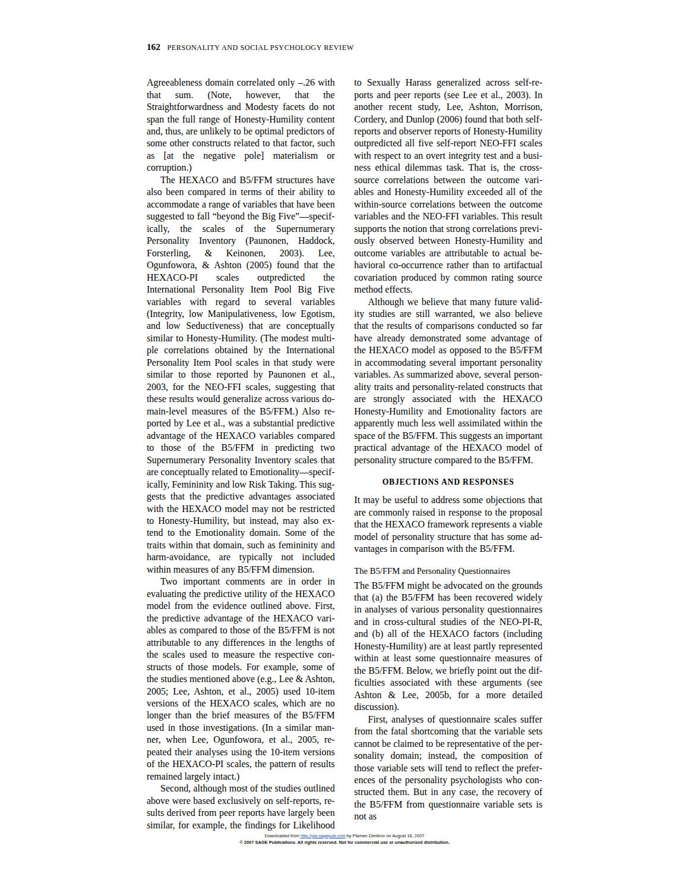162 Personality and Social Psychology Review
Agreeableness domain correlated only –.26 with that sum. (Note, however, that the Straightforwardness and Modesty facets do not span the full range of Honesty-Humility content and, thus, are unlikely to be optimal predictors of some other constructs related to that factor, such as [at the negative pole] materialism or corruption.)
The HEXACO and B5/FFM structures have also been compared in terms of their ability to accommodate a range of variables that have been suggested to fall “beyond the Big Five”—specifically, the scales of the Supernumerary Personality Inventory (Paunonen, Haddock, Forsterling, & Keinonen, 2003). Lee, Ogunfowora, & Ashton (2005) found that the HEXACO-PI scales outpredicted the International Personality Item Pool Big Five variables with regard to several variables (Integrity, low Manipulativeness, low Egotism, and low Seductiveness) that are conceptually similar to Honesty-Humility. (The modest multiple correlations obtained by the International Personality Item Pool scales in that study were similar to those reported by Paunonen et al., 2003, for the NEO-FFI scales, suggesting that these results would generalize across various domain-level measures of the B5/FFM.) Also reported by Lee et al., was a substantial predictive advantage of the HEXACO variables compared to those of the B5/FFM in predicting two Supernumerary Personality Inventory scales that are conceptually related to Emotionality—specifically, Femininity and low Risk Taking. This suggests that the predictive advantages associated with the HEXACO model may not be restricted to Honesty-Humility, but instead, may also extend to the Emotionality domain. Some of the traits within that domain, such as femininity and harm-avoidance, are typically not included within measures of any B5/FFM dimension.
Two important comments are in order in evaluating the predictive utility of the HEXACO model from the evidence outlined above. First, the predictive advantage of the HEXACO variables as compared to those of the B5/FFM is not attributable to any differences in the lengths of the scales used to measure the respective constructs of those models. For example, some of the studies mentioned above (e.g., Lee & Ashton, 2005; Lee, Ashton, et al., 2005) used 10-item versions of the HEXACO scales, which are no longer than the brief measures of the B5/FFM used in those investigations. (In a similar manner, when Lee, Ogunfowora, et al., 2005, repeated their analyses using the 10-item versions of the HEXACO-PI scales, the pattern of results remained largely intact.)
Second, although most of the studies outlined above were based exclusively on self-reports, results derived from peer reports have largely been similar, for example, the findings for Likelihood to Sexually Harass generalized across self-reports and peer reports (see Lee et al., 2003). In another recent study, Lee, Ashton, Morrison, Cordery, and Dunlop (2006) found that both self-reports and observer reports of Honesty-Humility outpredicted all five self-report NEO-FFI scales with respect to an overt integrity test and a business ethical dilemmas task. That is, the cross-source correlations between the outcome variables and Honesty-Humility exceeded all of the within-source correlations between the outcome variables and the NEO-FFI variables. This result supports the notion that strong correlations previously observed between Honesty-Humility and outcome variables are attributable to actual behavioral co-occurrence rather than to artifactual covariation produced by common rating source method effects.
Although we believe that many future validity studies are still warranted, we also believe that the results of comparisons conducted so far have already demonstrated some advantage of the HEXACO model as opposed to the B5/FFM in accommodating several important personality variables. As summarized above, several personality traits and personality-related constructs that are strongly associated with the HEXACO Honesty-Humility and Emotionality factors are apparently much less well assimilated within the space of the B5/FFM. This suggests an important practical advantage of the HEXACO model of personality structure compared to the B5/FFM.
Objections and Responses
It may be useful to address some objections that are commonly raised in response to the proposal that the HEXACO framework represents a viable model of personality structure that has some advantages in comparison with the B5/FFM.
The B5/FFM and Personality Questionnaires
The B5/FFM might be advocated on the grounds that (a) the B5/FFM has been recovered widely in analyses of various personality questionnaires and in cross-cultural studies of the NEO-PI-R, and (b) all of the HEXACO factors (including Honesty-Humility) are at least partly represented within at least some questionnaire measures of the B5/FFM. Below, we briefly point out the difficulties associated with these arguments (see Ashton & Lee, 2005b, for a more detailed discussion).
First, analyses of questionnaire scales suffer from the fatal shortcoming that the variable sets cannot be claimed to be representative of the personality domain; instead, the composition of those variable sets will tend to reflect the preferences of the personality psychologists who constructed them. But in any case, the recovery of the B5/FFM from questionnaire variable sets is not as
Downloaded from http://psr.sagepub.com by Plamen Dimitrov on August 16, 2007
© 2007 SAGE Publications. All rights reserved. Not for commercial use or unauthorized distribution.